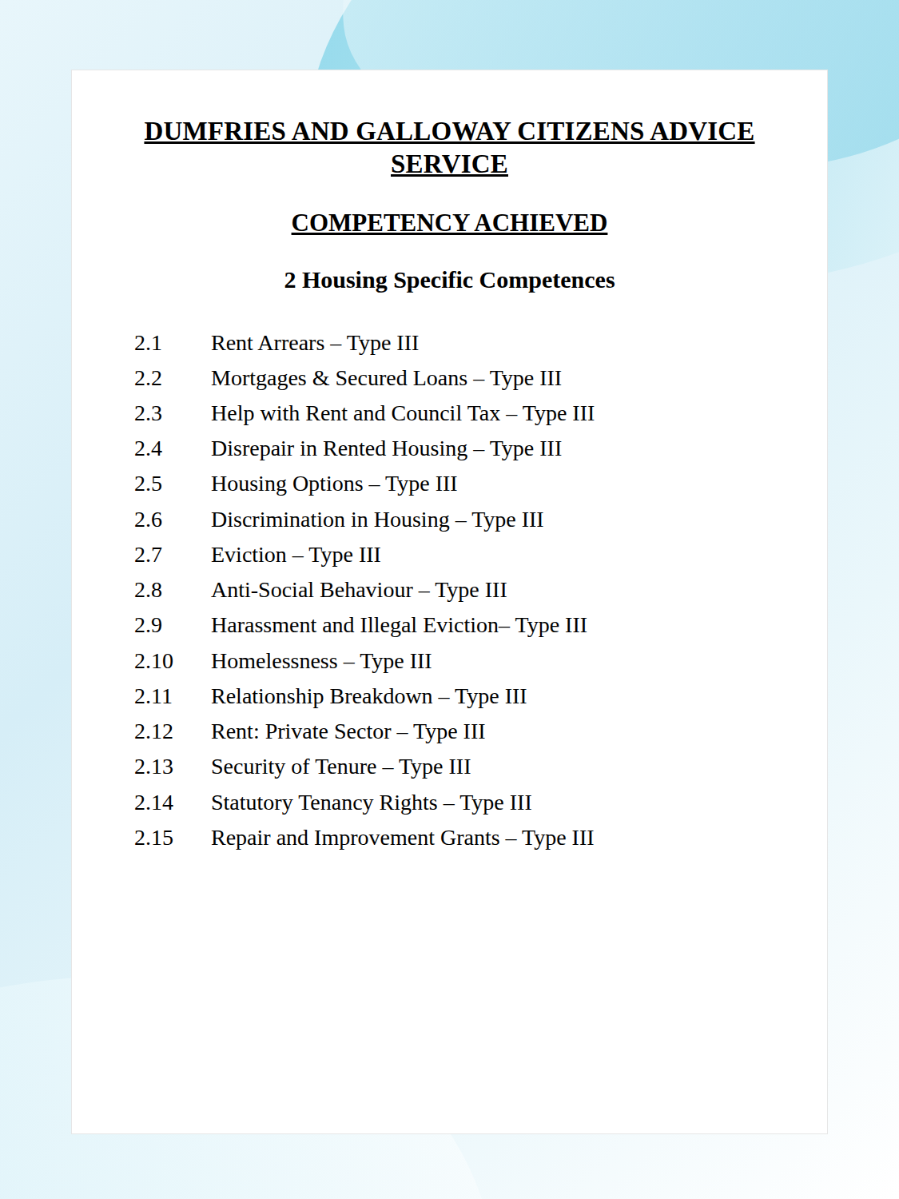DUMFRIES AND GALLOWAY CITIZENS ADVICE
SERVICE
COMPETENCY ACHIEVED
2 Housing Specific Competences
| 2.1 | Rent Arrears – Type III |
| 2.2 | Mortgages & Secured Loans – Type III |
| 2.3 | Help with Rent and Council Tax – Type III |
| 2.4 | Disrepair in Rented Housing – Type III |
| 2.5 | Housing Options – Type III |
| 2.6 | Discrimination in Housing – Type III |
| 2.7 | Eviction – Type III |
| 2.8 | Anti-Social Behaviour – Type III |
| 2.9 | Harassment and Illegal Eviction– Type III |
| 2.10 | Homelessness – Type III |
| 2.11 | Relationship Breakdown – Type III |
| 2.12 | Rent: Private Sector – Type III |
| 2.13 | Security of Tenure – Type III |
| 2.14 | Statutory Tenancy Rights – Type III |
| 2.15 | Repair and Improvement Grants – Type III |